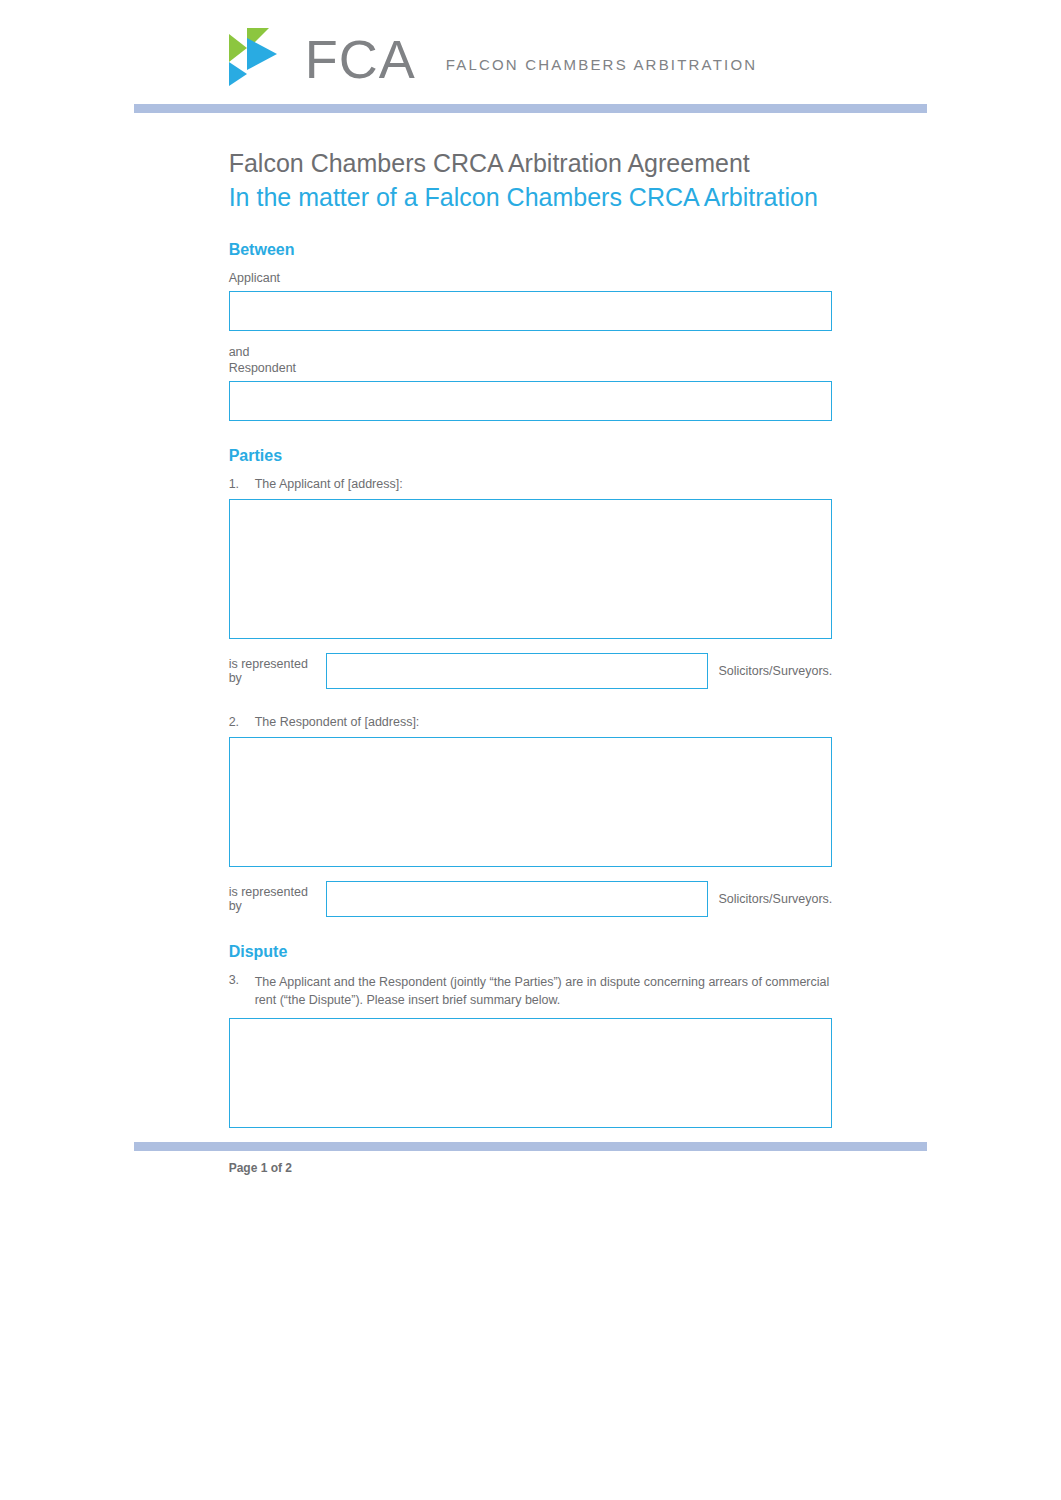FCA
FALCON CHAMBERS ARBITRATION
Falcon Chambers CRCA Arbitration Agreement In the matter of a Falcon Chambers CRCA Arbitration
Between
Applicant
and
Respondent
Parties
1. The Applicant of [address]:
is represented by Solicitors/Surveyors.
2. The Respondent of [address]:
is represented by Solicitors/Surveyors.
Dispute
3. The Applicant and the Respondent (jointly “the Parties”) are in dispute concerning arrears of commercial rent (“the Dispute”). Please insert brief summary below.
Page 1 of 2